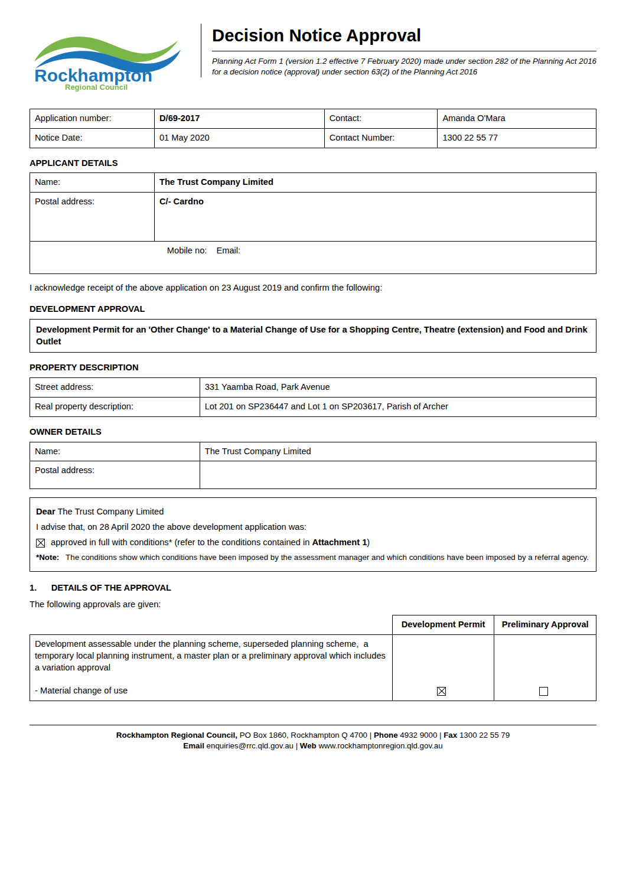Rockhampton Regional Council
Decision Notice Approval
Planning Act Form 1 (version 1.2 effective 7 February 2020) made under section 282 of the Planning Act 2016 for a decision notice (approval) under section 63(2) of the Planning Act 2016
| Application number: | D/69-2017 | Contact: | Amanda O'Mara |
| Notice Date: | 01 May 2020 | Contact Number: | 1300 22 55 77 |
Applicant Details
| Name: | The Trust Company Limited |
| Postal address: | C/- Cardno |
| Mobile no: | Email: | |
I acknowledge receipt of the above application on 23 August 2019 and confirm the following:
Development Approval
Development Permit for an 'Other Change' to a Material Change of Use for a Shopping Centre, Theatre (extension) and Food and Drink Outlet
Property Description
| Street address: | 331 Yaamba Road, Park Avenue |
| Real property description: | Lot 201 on SP236447 and Lot 1 on SP203617, Parish of Archer |
Owner Details
| Name: | The Trust Company Limited |
| Postal address: | |
Dear The Trust Company Limited
I advise that, on 28 April 2020 the above development application was:
approved in full with conditions* (refer to the conditions contained in Attachment 1)
*Note: The conditions show which conditions have been imposed by the assessment manager and which conditions have been imposed by a referral agency.
1. DETAILS OF THE APPROVAL
The following approvals are given:
| | Development Permit | Preliminary Approval |
| --- | --- | --- |
| Development assessable under the planning scheme, superseded planning scheme, a temporary local planning instrument, a master plan or a preliminary approval which includes a variation approval - Material change of use | | |
Rockhampton Regional Council, PO Box 1860, Rockhampton Q 4700 | Phone 4932 9000 | Fax 1300 22 55 79
Email enquiries@rrc.qld.gov.au | Web www.rockhamptonregion.qld.gov.au